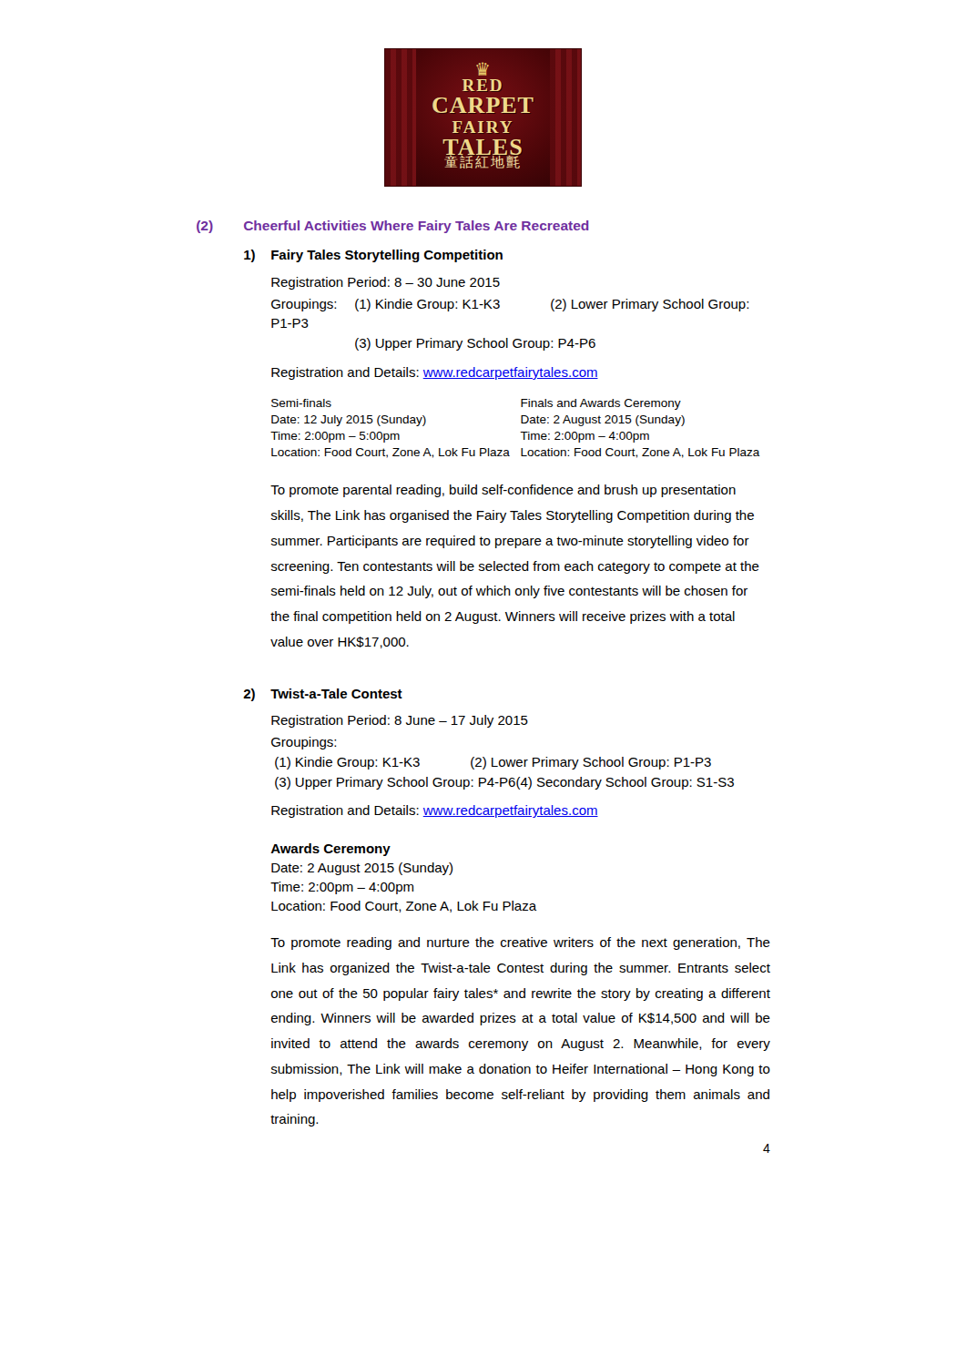♛
RED CARPET FAIRY TALES
童話紅地氈
(2) Cheerful Activities Where Fairy Tales Are Recreated
1) Fairy Tales Storytelling Competition
Registration Period: 8 – 30 June 2015
Groupings:(1) Kindie Group: K1-K3(2) Lower Primary School Group: P1-P3
(3) Upper Primary School Group: P4-P6
Registration and Details: www.redcarpetfairytales.com
Semi-finals
Date: 12 July 2015 (Sunday)
Time: 2:00pm – 5:00pm
Location: Food Court, Zone A, Lok Fu Plaza
Finals and Awards Ceremony
Date: 2 August 2015 (Sunday)
Time: 2:00pm – 4:00pm
Location: Food Court, Zone A, Lok Fu Plaza
To promote parental reading, build self-confidence and brush up presentation skills, The Link has organised the Fairy Tales Storytelling Competition during the summer. Participants are required to prepare a two-minute storytelling video for screening. Ten contestants will be selected from each category to compete at the semi-finals held on 12 July, out of which only five contestants will be chosen for the final competition held on 2 August. Winners will receive prizes with a total value over HK$17,000.
2) Twist-a-Tale Contest
Registration Period: 8 June – 17 July 2015
Groupings:
(1) Kindie Group: K1-K3(2) Lower Primary School Group: P1-P3
(3) Upper Primary School Group: P4-P6(4) Secondary School Group: S1-S3
Registration and Details: www.redcarpetfairytales.com
Awards Ceremony
Date: 2 August 2015 (Sunday)
Time: 2:00pm – 4:00pm
Location: Food Court, Zone A, Lok Fu Plaza
To promote reading and nurture the creative writers of the next generation, The Link has organized the Twist-a-tale Contest during the summer. Entrants select one out of the 50 popular fairy tales* and rewrite the story by creating a different ending. Winners will be awarded prizes at a total value of K$14,500 and will be invited to attend the awards ceremony on August 2. Meanwhile, for every submission, The Link will make a donation to Heifer International – Hong Kong to help impoverished families become self-reliant by providing them animals and training.
4